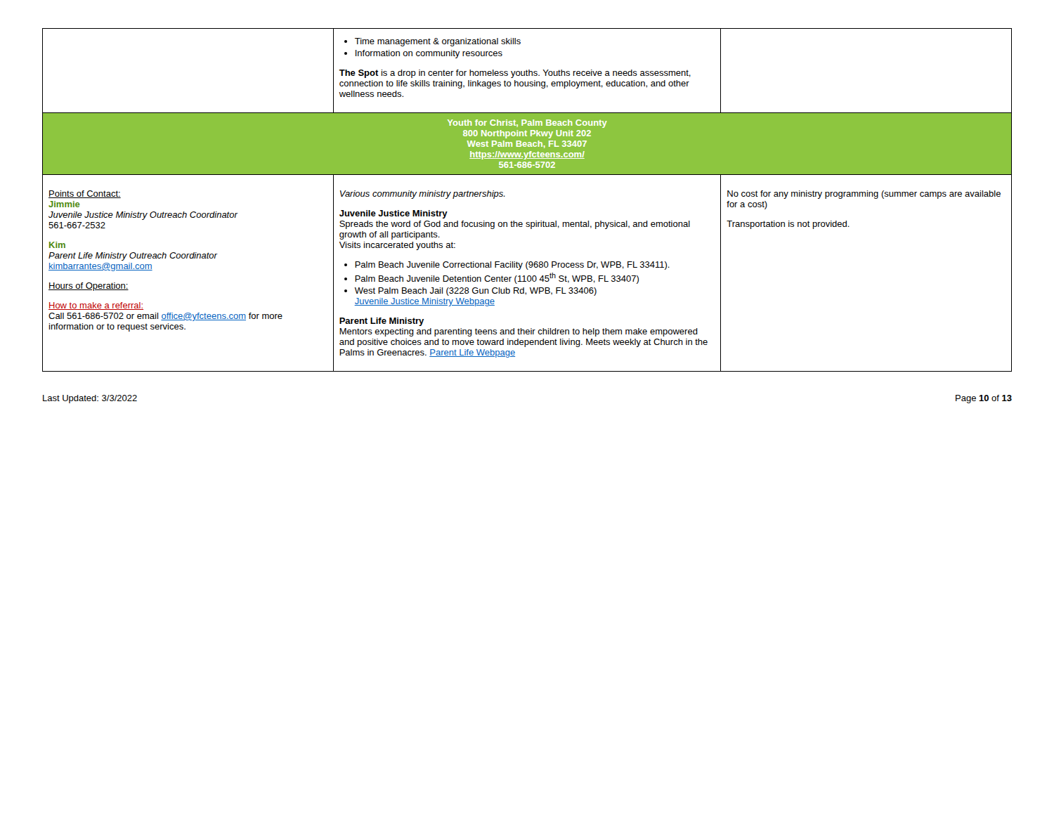| | Time management & organizational skills Information on community resources The Spot is a drop in center for homeless youths. Youths receive a needs assessment, connection to life skills training, linkages to housing, employment, education, and other wellness needs. | |
| Youth for Christ, Palm Beach County 800 Northpoint Pkwy Unit 202 West Palm Beach, FL 33407 https://www.yfcteens.com/ 561-686-5702 |
| Points of Contact: Jimmie Juvenile Justice Ministry Outreach Coordinator 561-667-2532 Kim Parent Life Ministry Outreach Coordinator kimbarrantes@gmail.com Hours of Operation: How to make a referral: Call 561-686-5702 or email office@yfcteens.com for more information or to request services. | Various community ministry partnerships. Juvenile Justice Ministry Spreads the word of God and focusing on the spiritual, mental, physical, and emotional growth of all participants. Visits incarcerated youths at: Palm Beach Juvenile Correctional Facility (9680 Process Dr, WPB, FL 33411). Palm Beach Juvenile Detention Center (1100 45 th St, WPB, FL 33407) West Palm Beach Jail (3228 Gun Club Rd, WPB, FL 33406) Juvenile Justice Ministry Webpage Parent Life Ministry Mentors expecting and parenting teens and their children to help them make empowered and positive choices and to move toward independent living. Meets weekly at Church in the Palms in Greenacres. Parent Life Webpage | No cost for any ministry programming (summer camps are available for a cost) Transportation is not provided. |
Last Updated: 3/3/2022 Page 10 of 13